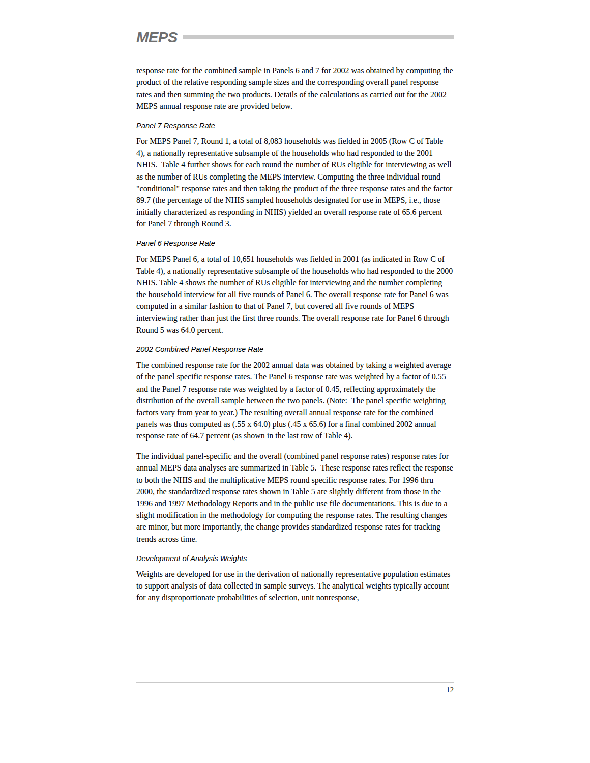MEPS
response rate for the combined sample in Panels 6 and 7 for 2002 was obtained by computing the product of the relative responding sample sizes and the corresponding overall panel response rates and then summing the two products. Details of the calculations as carried out for the 2002 MEPS annual response rate are provided below.
Panel 7 Response Rate
For MEPS Panel 7, Round 1, a total of 8,083 households was fielded in 2005 (Row C of Table 4), a nationally representative subsample of the households who had responded to the 2001 NHIS. Table 4 further shows for each round the number of RUs eligible for interviewing as well as the number of RUs completing the MEPS interview. Computing the three individual round "conditional" response rates and then taking the product of the three response rates and the factor 89.7 (the percentage of the NHIS sampled households designated for use in MEPS, i.e., those initially characterized as responding in NHIS) yielded an overall response rate of 65.6 percent for Panel 7 through Round 3.
Panel 6 Response Rate
For MEPS Panel 6, a total of 10,651 households was fielded in 2001 (as indicated in Row C of Table 4), a nationally representative subsample of the households who had responded to the 2000 NHIS. Table 4 shows the number of RUs eligible for interviewing and the number completing the household interview for all five rounds of Panel 6. The overall response rate for Panel 6 was computed in a similar fashion to that of Panel 7, but covered all five rounds of MEPS interviewing rather than just the first three rounds. The overall response rate for Panel 6 through Round 5 was 64.0 percent.
2002 Combined Panel Response Rate
The combined response rate for the 2002 annual data was obtained by taking a weighted average of the panel specific response rates. The Panel 6 response rate was weighted by a factor of 0.55 and the Panel 7 response rate was weighted by a factor of 0.45, reflecting approximately the distribution of the overall sample between the two panels. (Note: The panel specific weighting factors vary from year to year.) The resulting overall annual response rate for the combined panels was thus computed as (.55 x 64.0) plus (.45 x 65.6) for a final combined 2002 annual response rate of 64.7 percent (as shown in the last row of Table 4).
The individual panel-specific and the overall (combined panel response rates) response rates for annual MEPS data analyses are summarized in Table 5. These response rates reflect the response to both the NHIS and the multiplicative MEPS round specific response rates. For 1996 thru 2000, the standardized response rates shown in Table 5 are slightly different from those in the 1996 and 1997 Methodology Reports and in the public use file documentations. This is due to a slight modification in the methodology for computing the response rates. The resulting changes are minor, but more importantly, the change provides standardized response rates for tracking trends across time.
Development of Analysis Weights
Weights are developed for use in the derivation of nationally representative population estimates to support analysis of data collected in sample surveys. The analytical weights typically account for any disproportionate probabilities of selection, unit nonresponse,
12